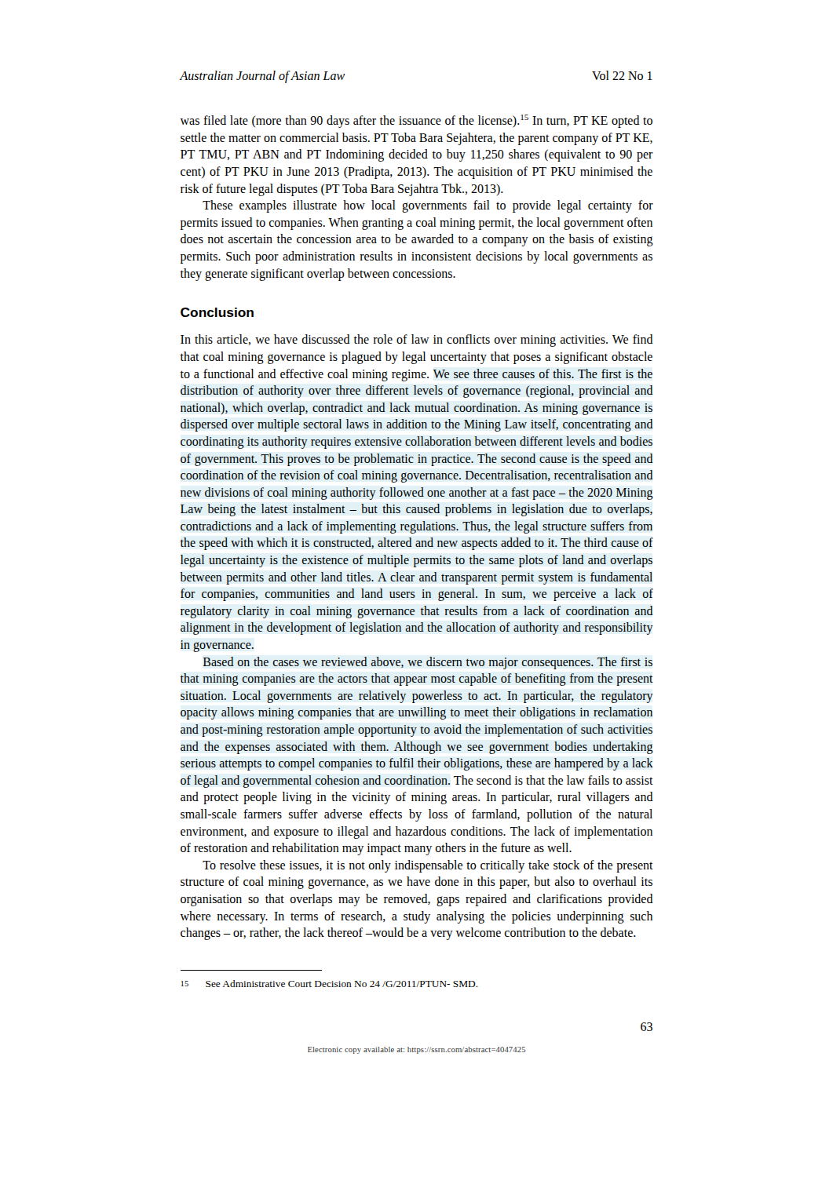Australian Journal of Asian Law Vol 22 No 1
was filed late (more than 90 days after the issuance of the license).15 In turn, PT KE opted to settle the matter on commercial basis. PT Toba Bara Sejahtera, the parent company of PT KE, PT TMU, PT ABN and PT Indomining decided to buy 11,250 shares (equivalent to 90 per cent) of PT PKU in June 2013 (Pradipta, 2013). The acquisition of PT PKU minimised the risk of future legal disputes (PT Toba Bara Sejahtra Tbk., 2013).
These examples illustrate how local governments fail to provide legal certainty for permits issued to companies. When granting a coal mining permit, the local government often does not ascertain the concession area to be awarded to a company on the basis of existing permits. Such poor administration results in inconsistent decisions by local governments as they generate significant overlap between concessions.
Conclusion
In this article, we have discussed the role of law in conflicts over mining activities. We find that coal mining governance is plagued by legal uncertainty that poses a significant obstacle to a functional and effective coal mining regime. We see three causes of this. The first is the distribution of authority over three different levels of governance (regional, provincial and national), which overlap, contradict and lack mutual coordination. As mining governance is dispersed over multiple sectoral laws in addition to the Mining Law itself, concentrating and coordinating its authority requires extensive collaboration between different levels and bodies of government. This proves to be problematic in practice. The second cause is the speed and coordination of the revision of coal mining governance. Decentralisation, recentralisation and new divisions of coal mining authority followed one another at a fast pace – the 2020 Mining Law being the latest instalment – but this caused problems in legislation due to overlaps, contradictions and a lack of implementing regulations. Thus, the legal structure suffers from the speed with which it is constructed, altered and new aspects added to it. The third cause of legal uncertainty is the existence of multiple permits to the same plots of land and overlaps between permits and other land titles. A clear and transparent permit system is fundamental for companies, communities and land users in general. In sum, we perceive a lack of regulatory clarity in coal mining governance that results from a lack of coordination and alignment in the development of legislation and the allocation of authority and responsibility in governance.
Based on the cases we reviewed above, we discern two major consequences. The first is that mining companies are the actors that appear most capable of benefiting from the present situation. Local governments are relatively powerless to act. In particular, the regulatory opacity allows mining companies that are unwilling to meet their obligations in reclamation and post-mining restoration ample opportunity to avoid the implementation of such activities and the expenses associated with them. Although we see government bodies undertaking serious attempts to compel companies to fulfil their obligations, these are hampered by a lack of legal and governmental cohesion and coordination. The second is that the law fails to assist and protect people living in the vicinity of mining areas. In particular, rural villagers and small-scale farmers suffer adverse effects by loss of farmland, pollution of the natural environment, and exposure to illegal and hazardous conditions. The lack of implementation of restoration and rehabilitation may impact many others in the future as well.
To resolve these issues, it is not only indispensable to critically take stock of the present structure of coal mining governance, as we have done in this paper, but also to overhaul its organisation so that overlaps may be removed, gaps repaired and clarifications provided where necessary. In terms of research, a study analysing the policies underpinning such changes – or, rather, the lack thereof –would be a very welcome contribution to the debate.
15 See Administrative Court Decision No 24 /G/2011/PTUN- SMD.
63
Electronic copy available at: https://ssrn.com/abstract=4047425